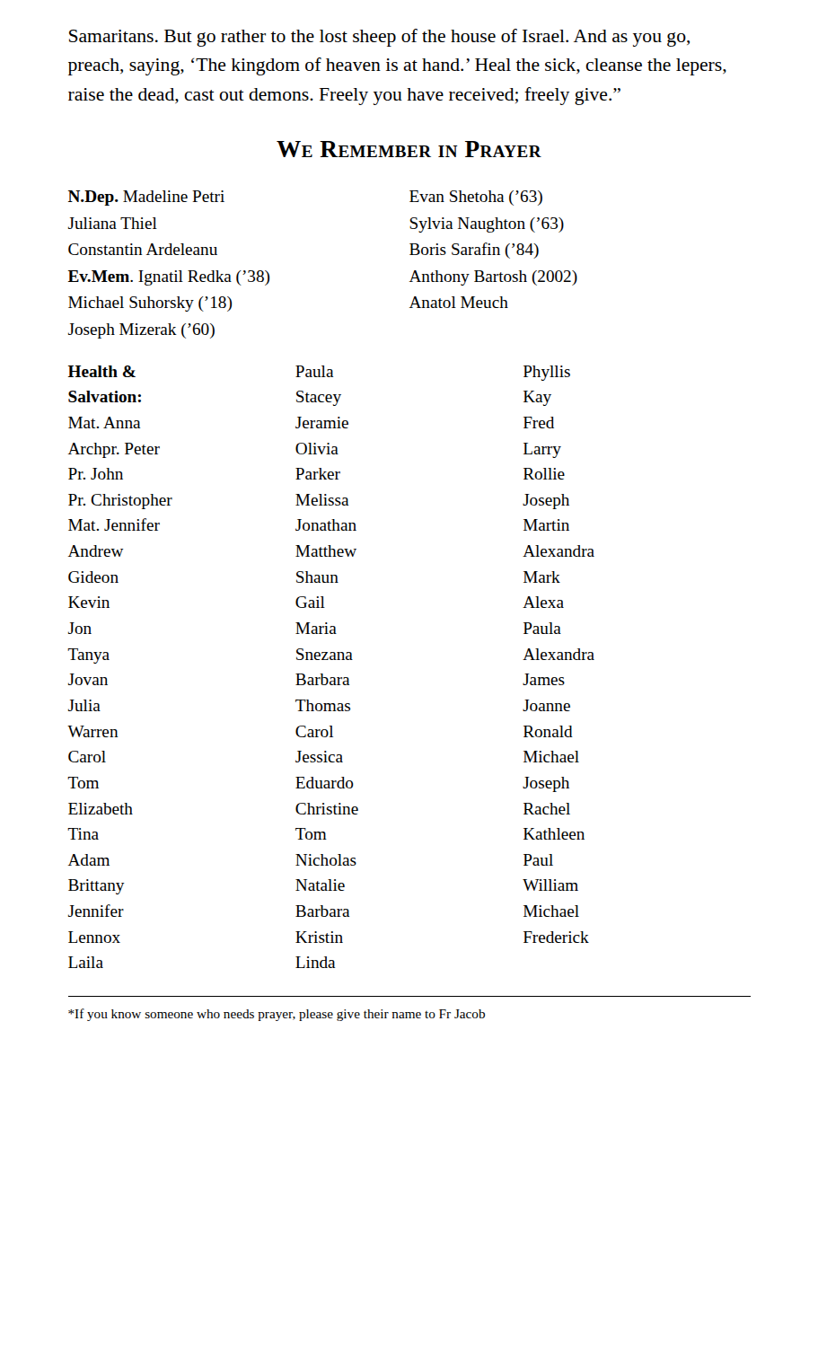Samaritans. But go rather to the lost sheep of the house of Israel. And as you go, preach, saying, ‘The kingdom of heaven is at hand.’ Heal the sick, cleanse the lepers, raise the dead, cast out demons. Freely you have received; freely give.”
We Remember in Prayer
| N.Dep. Madeline Petri | Evan Shetoha (’63) |
| Juliana Thiel | Sylvia Naughton (’63) |
| Constantin Ardeleanu | Boris Sarafin (’84) |
| Ev.Mem . Ignatil Redka (’38) | Anthony Bartosh (2002) |
| Michael Suhorsky (’18) | Anatol Meuch |
| Joseph Mizerak (’60) | |
| Health & | Paula | Phyllis |
| Salvation: | Stacey | Kay |
| Mat. Anna | Jeramie | Fred |
| Archpr. Peter | Olivia | Larry |
| Pr. John | Parker | Rollie |
| Pr. Christopher | Melissa | Joseph |
| Mat. Jennifer | Jonathan | Martin |
| Andrew | Matthew | Alexandra |
| Gideon | Shaun | Mark |
| Kevin | Gail | Alexa |
| Jon | Maria | Paula |
| Tanya | Snezana | Alexandra |
| Jovan | Barbara | James |
| Julia | Thomas | Joanne |
| Warren | Carol | Ronald |
| Carol | Jessica | Michael |
| Tom | Eduardo | Joseph |
| Elizabeth | Christine | Rachel |
| Tina | Tom | Kathleen |
| Adam | Nicholas | Paul |
| Brittany | Natalie | William |
| Jennifer | Barbara | Michael |
| Lennox | Kristin | Frederick |
| Laila | Linda | |
*If you know someone who needs prayer, please give their name to Fr Jacob